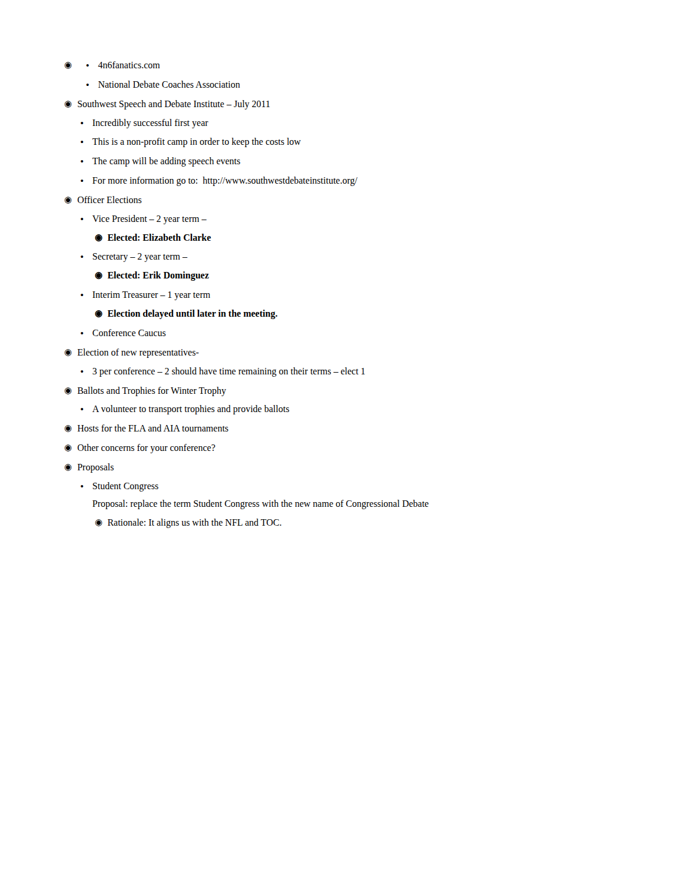4n6fanatics.com
National Debate Coaches Association
Southwest Speech and Debate Institute – July 2011
Incredibly successful first year
This is a non-profit camp in order to keep the costs low
The camp will be adding speech events
For more information go to: http://www.southwestdebateinstitute.org/
Officer Elections
Vice President – 2 year term –
Elected: Elizabeth Clarke
Secretary – 2 year term –
Elected: Erik Dominguez
Interim Treasurer – 1 year term
Election delayed until later in the meeting.
Conference Caucus
Election of new representatives-
3 per conference – 2 should have time remaining on their terms – elect 1
Ballots and Trophies for Winter Trophy
A volunteer to transport trophies and provide ballots
Hosts for the FLA and AIA tournaments
Other concerns for your conference?
Proposals
Student Congress
Proposal: replace the term Student Congress with the new name of Congressional Debate
Rationale: It aligns us with the NFL and TOC.